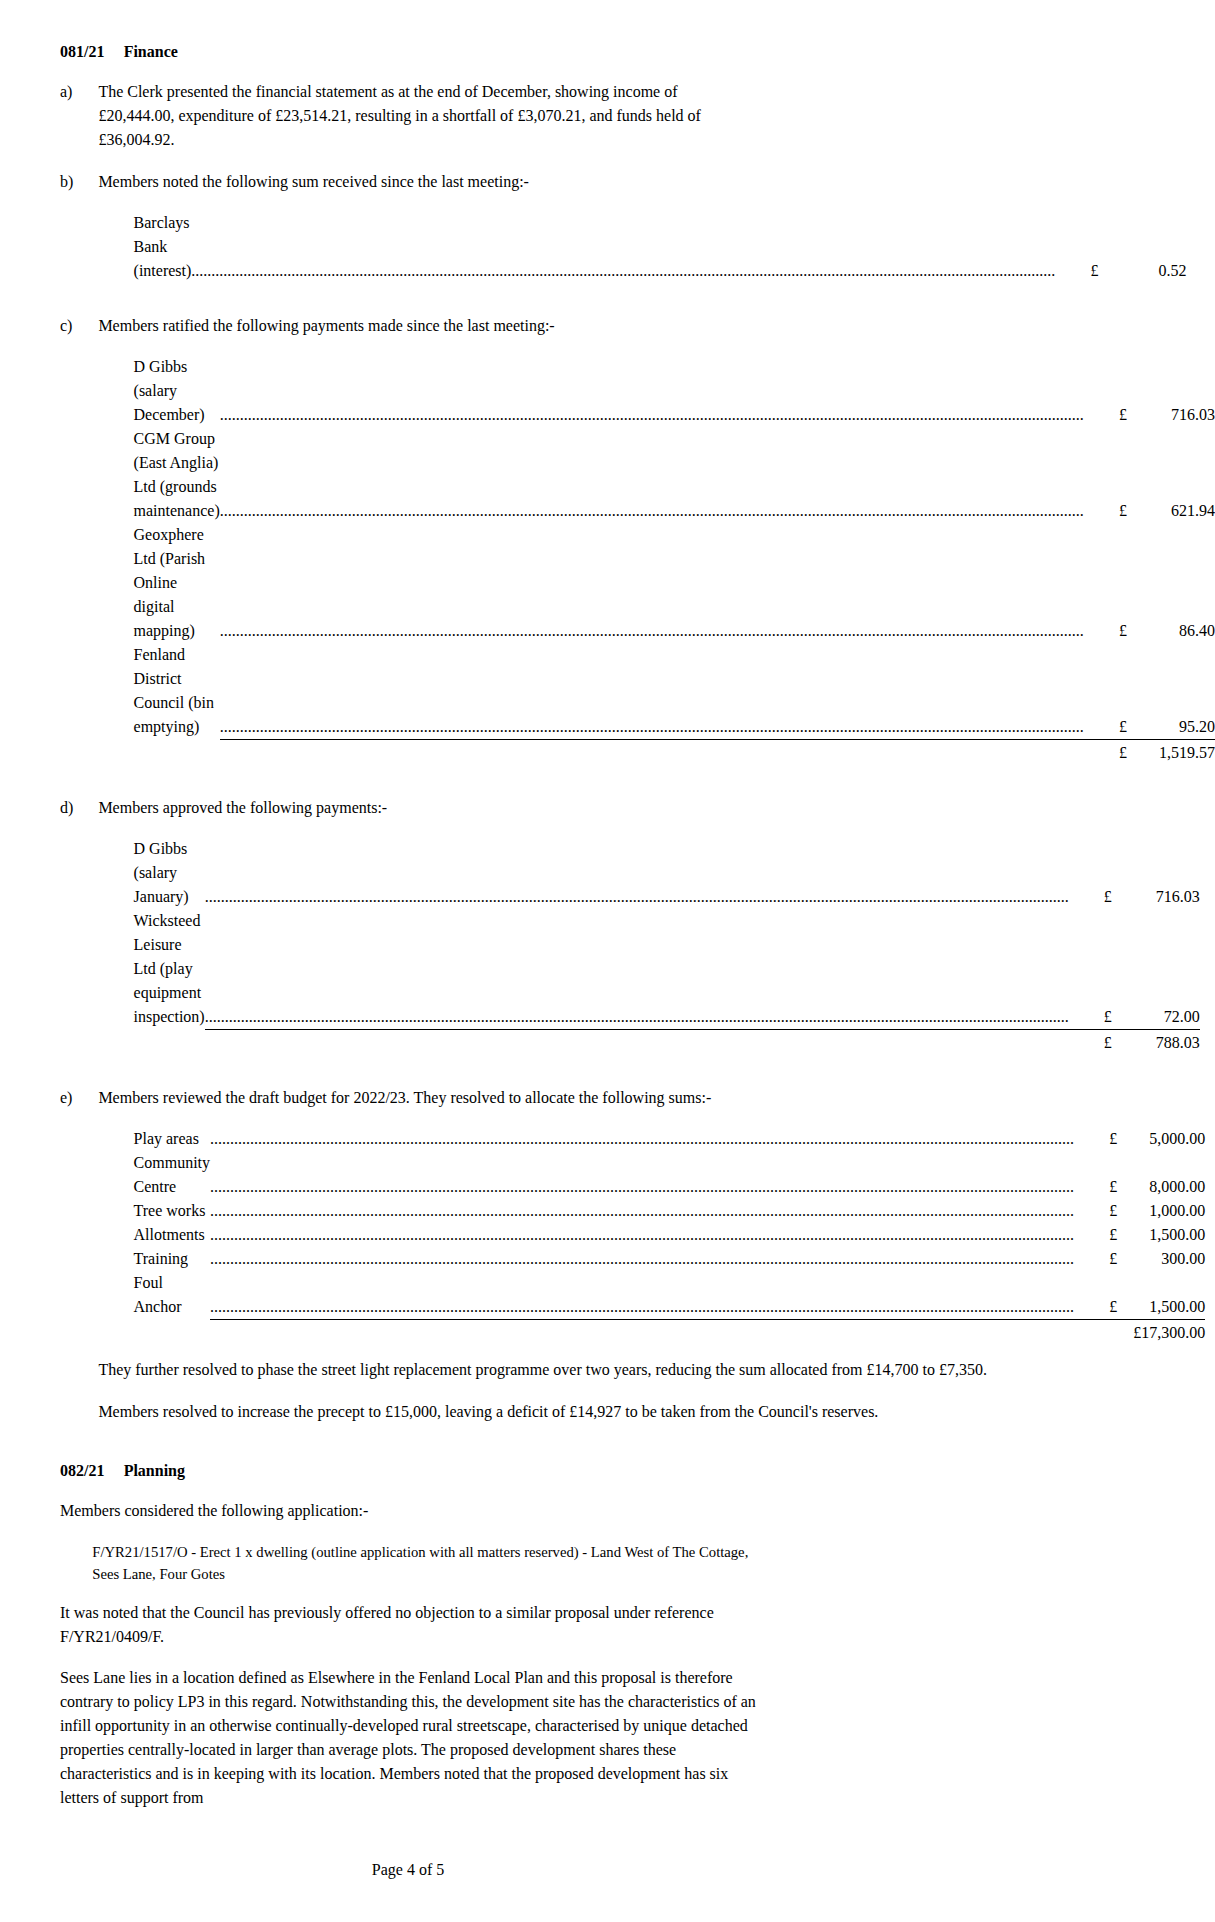081/21 Finance
a)
The Clerk presented the financial statement as at the end of December, showing income of £20,444.00, expenditure of £23,514.21, resulting in a shortfall of £3,070.21, and funds held of £36,004.92.
b)
Members noted the following sum received since the last meeting:-
| Barclays Bank (interest) | | £ | 0.52 |
c)
Members ratified the following payments made since the last meeting:-
| D Gibbs (salary December) | | £ | 716.03 |
| CGM Group (East Anglia) Ltd (grounds maintenance) | | £ | 621.94 |
| Geoxphere Ltd (Parish Online digital mapping) | | £ | 86.40 |
| Fenland District Council (bin emptying) | | £ | 95.20 |
| | | £ | 1,519.57 |
d)
Members approved the following payments:-
| D Gibbs (salary January) | | £ | 716.03 |
| Wicksteed Leisure Ltd (play equipment inspection) | | £ | 72.00 |
| | | £ | 788.03 |
e)
Members reviewed the draft budget for 2022/23. They resolved to allocate the following sums:-
| Play areas | | £ | 5,000.00 |
| Community Centre | | £ | 8,000.00 |
| Tree works | | £ | 1,000.00 |
| Allotments | | £ | 1,500.00 |
| Training | | £ | 300.00 |
| Foul Anchor | | £ | 1,500.00 |
| | | | £17,300.00 |
They further resolved to phase the street light replacement programme over two years, reducing the sum allocated from £14,700 to £7,350.
Members resolved to increase the precept to £15,000, leaving a deficit of £14,927 to be taken from the Council's reserves.
082/21 Planning
Members considered the following application:-
F/YR21/1517/O - Erect 1 x dwelling (outline application with all matters reserved) - Land West of The Cottage, Sees Lane, Four Gotes
It was noted that the Council has previously offered no objection to a similar proposal under reference F/YR21/0409/F.
Sees Lane lies in a location defined as Elsewhere in the Fenland Local Plan and this proposal is therefore contrary to policy LP3 in this regard. Notwithstanding this, the development site has the characteristics of an infill opportunity in an otherwise continually-developed rural streetscape, characterised by unique detached properties centrally-located in larger than average plots. The proposed development shares these characteristics and is in keeping with its location. Members noted that the proposed development has six letters of support from
Page 4 of 5